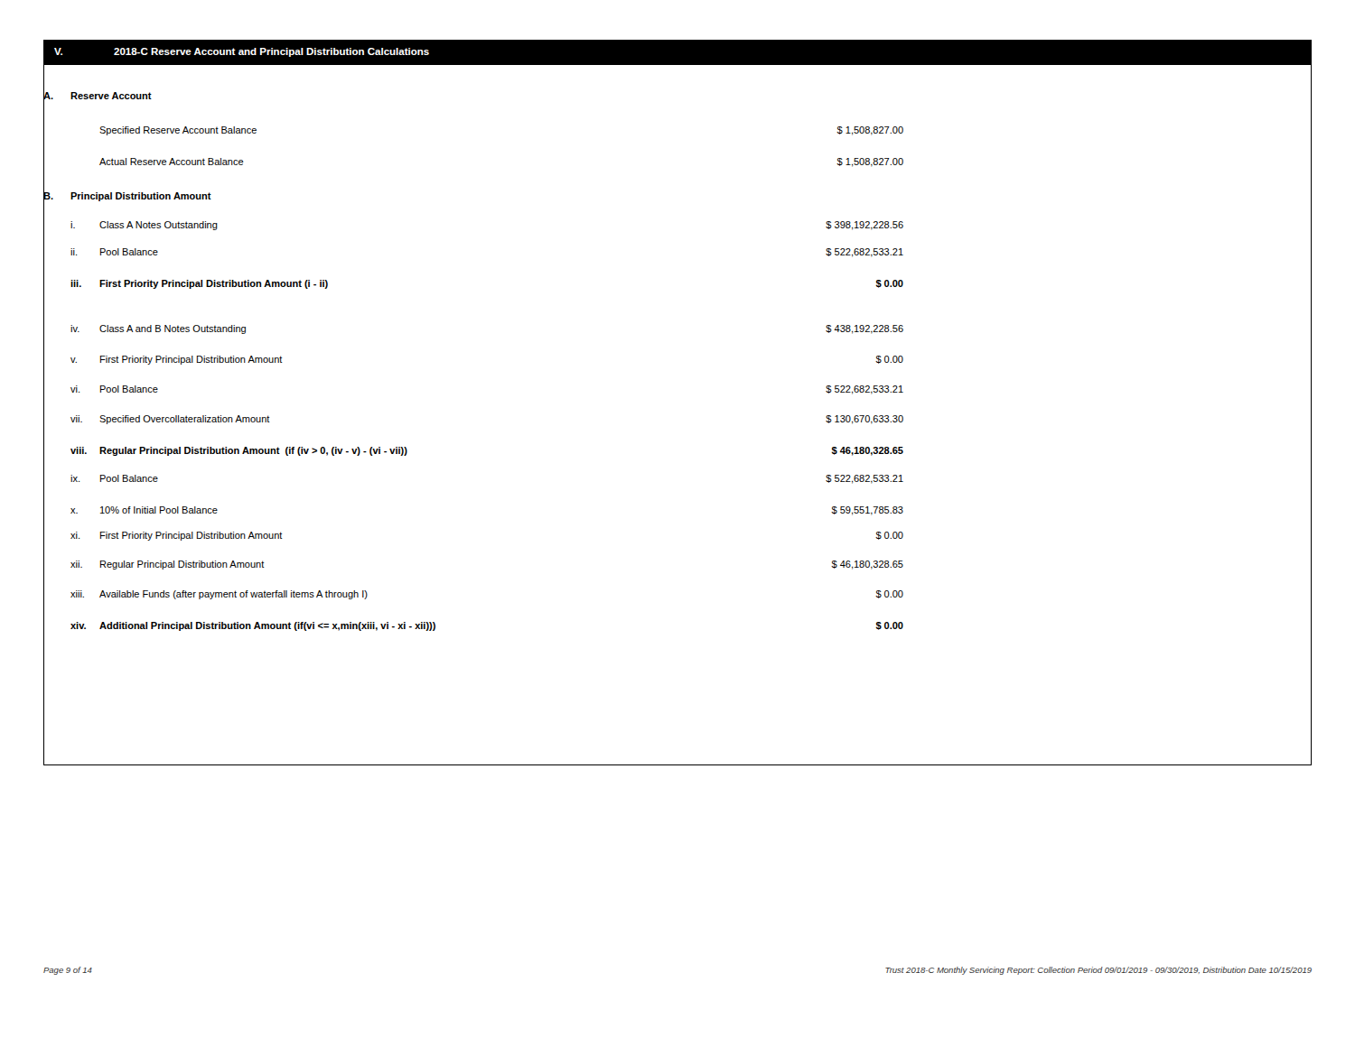V.
2018-C Reserve Account and Principal Distribution Calculations
A.
Reserve Account
Specified Reserve Account Balance
$ 1,508,827.00
Actual Reserve Account Balance
$ 1,508,827.00
B.
Principal Distribution Amount
i.
Class A Notes Outstanding
$ 398,192,228.56
ii.
Pool Balance
$ 522,682,533.21
iii.
First Priority Principal Distribution Amount (i - ii)
$ 0.00
iv.
Class A and B Notes Outstanding
$ 438,192,228.56
v.
First Priority Principal Distribution Amount
$ 0.00
vi.
Pool Balance
$ 522,682,533.21
vii.
Specified Overcollateralization Amount
$ 130,670,633.30
viii.
Regular Principal Distribution Amount (if (iv > 0, (iv - v) - (vi - vii))
$ 46,180,328.65
ix.
Pool Balance
$ 522,682,533.21
x.
10% of Initial Pool Balance
$ 59,551,785.83
xi.
First Priority Principal Distribution Amount
$ 0.00
xii.
Regular Principal Distribution Amount
$ 46,180,328.65
xiii.
Available Funds (after payment of waterfall items A through I)
$ 0.00
xiv.
Additional Principal Distribution Amount (if(vi <= x,min(xiii, vi - xi - xii)))
$ 0.00
Page 9 of 14
Trust 2018-C Monthly Servicing Report: Collection Period 09/01/2019 - 09/30/2019, Distribution Date 10/15/2019